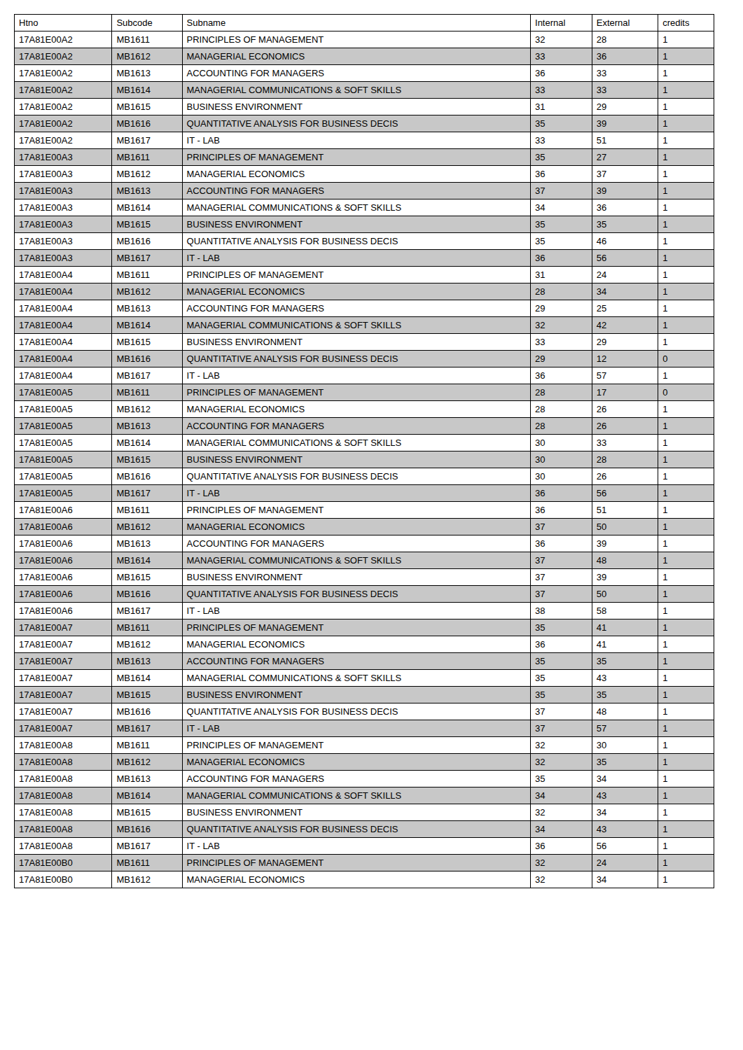| Htno | Subcode | Subname | Internal | External | credits |
| --- | --- | --- | --- | --- | --- |
| 17A81E00A2 | MB1611 | PRINCIPLES OF MANAGEMENT | 32 | 28 | 1 |
| 17A81E00A2 | MB1612 | MANAGERIAL ECONOMICS | 33 | 36 | 1 |
| 17A81E00A2 | MB1613 | ACCOUNTING FOR MANAGERS | 36 | 33 | 1 |
| 17A81E00A2 | MB1614 | MANAGERIAL COMMUNICATIONS & SOFT SKILLS | 33 | 33 | 1 |
| 17A81E00A2 | MB1615 | BUSINESS ENVIRONMENT | 31 | 29 | 1 |
| 17A81E00A2 | MB1616 | QUANTITATIVE ANALYSIS FOR BUSINESS DECIS | 35 | 39 | 1 |
| 17A81E00A2 | MB1617 | IT - LAB | 33 | 51 | 1 |
| 17A81E00A3 | MB1611 | PRINCIPLES OF MANAGEMENT | 35 | 27 | 1 |
| 17A81E00A3 | MB1612 | MANAGERIAL ECONOMICS | 36 | 37 | 1 |
| 17A81E00A3 | MB1613 | ACCOUNTING FOR MANAGERS | 37 | 39 | 1 |
| 17A81E00A3 | MB1614 | MANAGERIAL COMMUNICATIONS & SOFT SKILLS | 34 | 36 | 1 |
| 17A81E00A3 | MB1615 | BUSINESS ENVIRONMENT | 35 | 35 | 1 |
| 17A81E00A3 | MB1616 | QUANTITATIVE ANALYSIS FOR BUSINESS DECIS | 35 | 46 | 1 |
| 17A81E00A3 | MB1617 | IT - LAB | 36 | 56 | 1 |
| 17A81E00A4 | MB1611 | PRINCIPLES OF MANAGEMENT | 31 | 24 | 1 |
| 17A81E00A4 | MB1612 | MANAGERIAL ECONOMICS | 28 | 34 | 1 |
| 17A81E00A4 | MB1613 | ACCOUNTING FOR MANAGERS | 29 | 25 | 1 |
| 17A81E00A4 | MB1614 | MANAGERIAL COMMUNICATIONS & SOFT SKILLS | 32 | 42 | 1 |
| 17A81E00A4 | MB1615 | BUSINESS ENVIRONMENT | 33 | 29 | 1 |
| 17A81E00A4 | MB1616 | QUANTITATIVE ANALYSIS FOR BUSINESS DECIS | 29 | 12 | 0 |
| 17A81E00A4 | MB1617 | IT - LAB | 36 | 57 | 1 |
| 17A81E00A5 | MB1611 | PRINCIPLES OF MANAGEMENT | 28 | 17 | 0 |
| 17A81E00A5 | MB1612 | MANAGERIAL ECONOMICS | 28 | 26 | 1 |
| 17A81E00A5 | MB1613 | ACCOUNTING FOR MANAGERS | 28 | 26 | 1 |
| 17A81E00A5 | MB1614 | MANAGERIAL COMMUNICATIONS & SOFT SKILLS | 30 | 33 | 1 |
| 17A81E00A5 | MB1615 | BUSINESS ENVIRONMENT | 30 | 28 | 1 |
| 17A81E00A5 | MB1616 | QUANTITATIVE ANALYSIS FOR BUSINESS DECIS | 30 | 26 | 1 |
| 17A81E00A5 | MB1617 | IT - LAB | 36 | 56 | 1 |
| 17A81E00A6 | MB1611 | PRINCIPLES OF MANAGEMENT | 36 | 51 | 1 |
| 17A81E00A6 | MB1612 | MANAGERIAL ECONOMICS | 37 | 50 | 1 |
| 17A81E00A6 | MB1613 | ACCOUNTING FOR MANAGERS | 36 | 39 | 1 |
| 17A81E00A6 | MB1614 | MANAGERIAL COMMUNICATIONS & SOFT SKILLS | 37 | 48 | 1 |
| 17A81E00A6 | MB1615 | BUSINESS ENVIRONMENT | 37 | 39 | 1 |
| 17A81E00A6 | MB1616 | QUANTITATIVE ANALYSIS FOR BUSINESS DECIS | 37 | 50 | 1 |
| 17A81E00A6 | MB1617 | IT - LAB | 38 | 58 | 1 |
| 17A81E00A7 | MB1611 | PRINCIPLES OF MANAGEMENT | 35 | 41 | 1 |
| 17A81E00A7 | MB1612 | MANAGERIAL ECONOMICS | 36 | 41 | 1 |
| 17A81E00A7 | MB1613 | ACCOUNTING FOR MANAGERS | 35 | 35 | 1 |
| 17A81E00A7 | MB1614 | MANAGERIAL COMMUNICATIONS & SOFT SKILLS | 35 | 43 | 1 |
| 17A81E00A7 | MB1615 | BUSINESS ENVIRONMENT | 35 | 35 | 1 |
| 17A81E00A7 | MB1616 | QUANTITATIVE ANALYSIS FOR BUSINESS DECIS | 37 | 48 | 1 |
| 17A81E00A7 | MB1617 | IT - LAB | 37 | 57 | 1 |
| 17A81E00A8 | MB1611 | PRINCIPLES OF MANAGEMENT | 32 | 30 | 1 |
| 17A81E00A8 | MB1612 | MANAGERIAL ECONOMICS | 32 | 35 | 1 |
| 17A81E00A8 | MB1613 | ACCOUNTING FOR MANAGERS | 35 | 34 | 1 |
| 17A81E00A8 | MB1614 | MANAGERIAL COMMUNICATIONS & SOFT SKILLS | 34 | 43 | 1 |
| 17A81E00A8 | MB1615 | BUSINESS ENVIRONMENT | 32 | 34 | 1 |
| 17A81E00A8 | MB1616 | QUANTITATIVE ANALYSIS FOR BUSINESS DECIS | 34 | 43 | 1 |
| 17A81E00A8 | MB1617 | IT - LAB | 36 | 56 | 1 |
| 17A81E00B0 | MB1611 | PRINCIPLES OF MANAGEMENT | 32 | 24 | 1 |
| 17A81E00B0 | MB1612 | MANAGERIAL ECONOMICS | 32 | 34 | 1 |